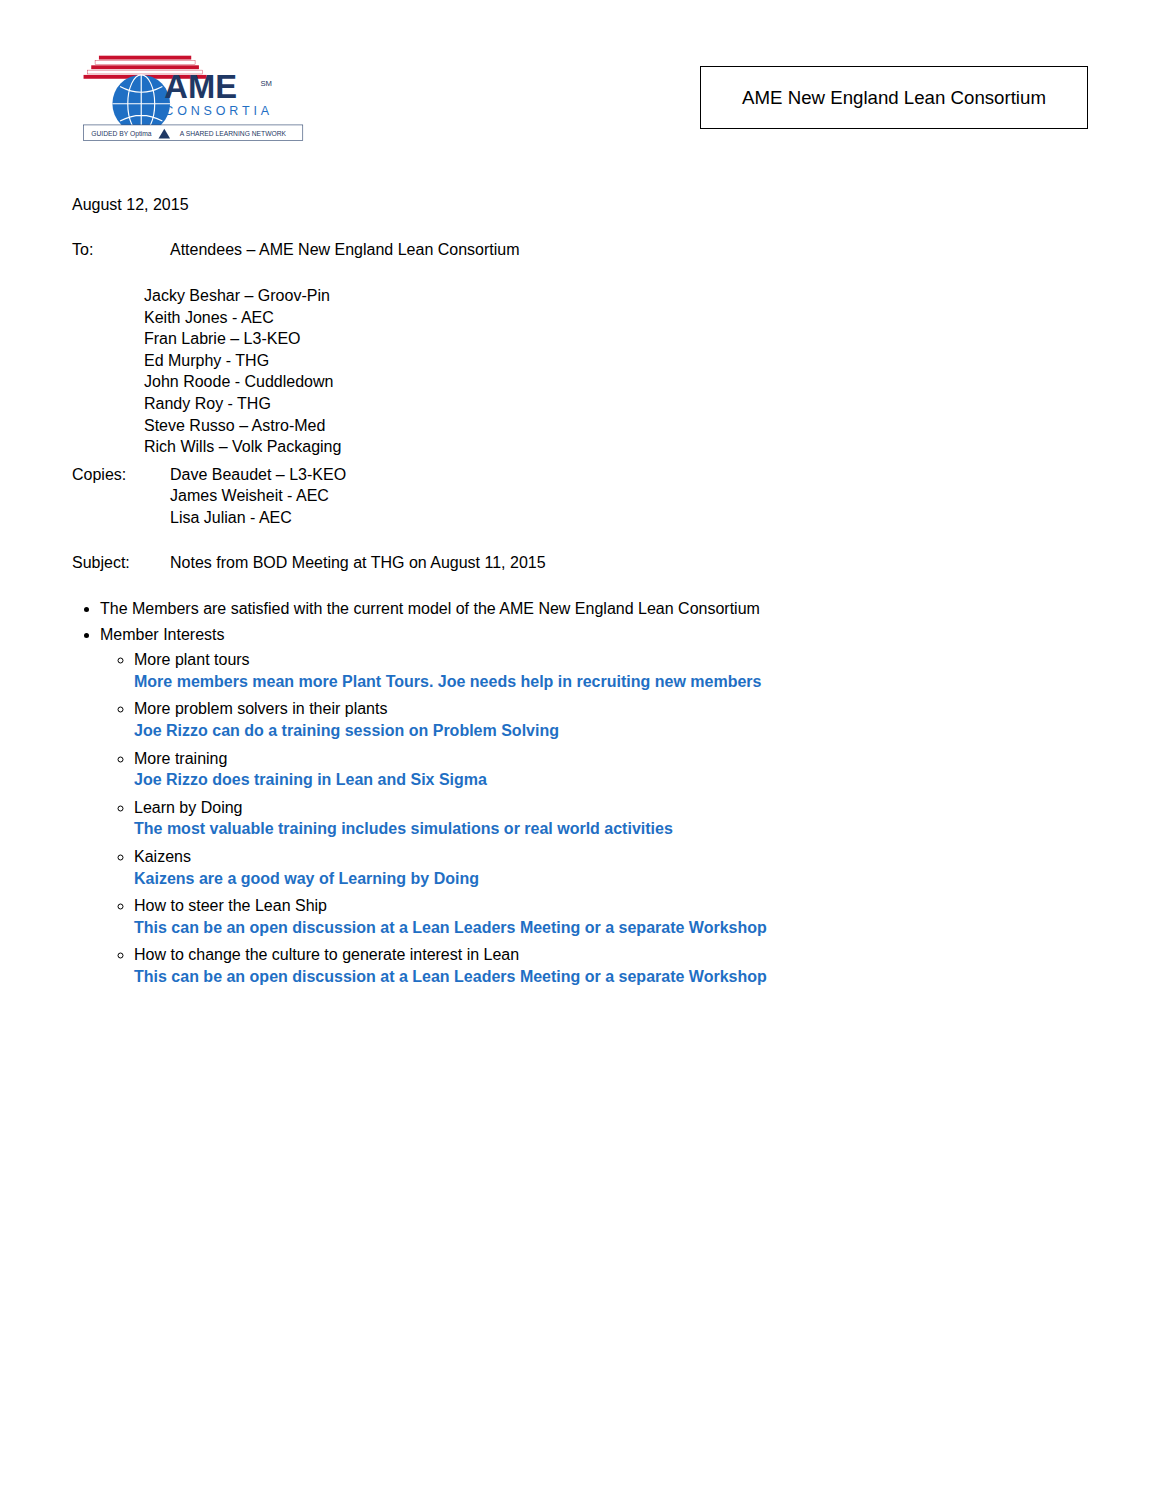AME SM CONSORTIA GUIDED BY Optima A SHARED LEARNING NETWORK
AME New England Lean Consortium
August 12, 2015
| To: | Attendees – AME New England Lean Consortium |
Jacky Beshar – Groov-Pin
Keith Jones - AEC
Fran Labrie – L3-KEO
Ed Murphy - THG
John Roode - Cuddledown
Randy Roy - THG
Steve Russo – Astro-Med
Rich Wills – Volk Packaging
| Copies: | Dave Beaudet – L3-KEO James Weisheit - AEC Lisa Julian - AEC |
| Subject: | Notes from BOD Meeting at THG on August 11, 2015 |
The Members are satisfied with the current model of the AME New England Lean Consortium
Member Interests
More plant tours
More members mean more Plant Tours. Joe needs help in recruiting new members
More problem solvers in their plants
Joe Rizzo can do a training session on Problem Solving
More training
Joe Rizzo does training in Lean and Six Sigma
Learn by Doing
The most valuable training includes simulations or real world activities
Kaizens
Kaizens are a good way of Learning by Doing
How to steer the Lean Ship
This can be an open discussion at a Lean Leaders Meeting or a separate Workshop
How to change the culture to generate interest in Lean
This can be an open discussion at a Lean Leaders Meeting or a separate Workshop